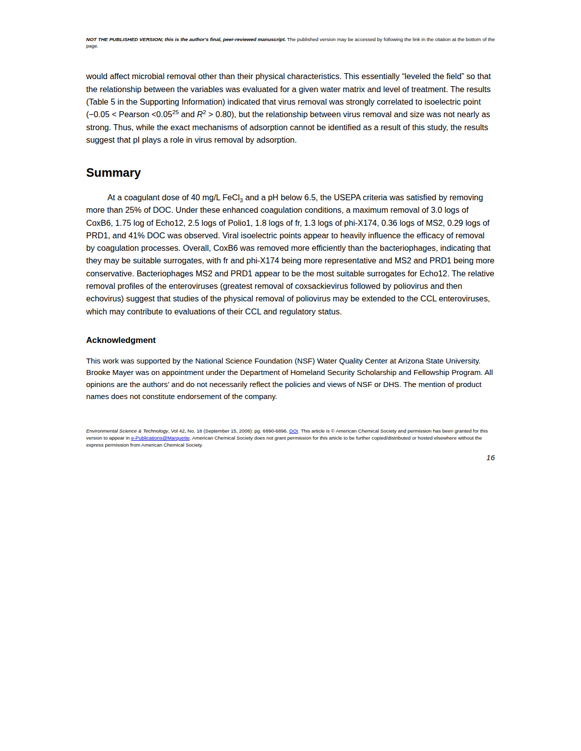NOT THE PUBLISHED VERSION; this is the author's final, peer-reviewed manuscript. The published version may be accessed by following the link in the citation at the bottom of the page.
would affect microbial removal other than their physical characteristics. This essentially “leveled the field” so that the relationship between the variables was evaluated for a given water matrix and level of treatment. The results (Table 5 in the Supporting Information) indicated that virus removal was strongly correlated to isoelectric point (−0.05 < Pearson <0.0525 and R2 > 0.80), but the relationship between virus removal and size was not nearly as strong. Thus, while the exact mechanisms of adsorption cannot be identified as a result of this study, the results suggest that pI plays a role in virus removal by adsorption.
Summary
At a coagulant dose of 40 mg/L FeCl3 and a pH below 6.5, the USEPA criteria was satisfied by removing more than 25% of DOC. Under these enhanced coagulation conditions, a maximum removal of 3.0 logs of CoxB6, 1.75 log of Echo12, 2.5 logs of Polio1, 1.8 logs of fr, 1.3 logs of phi-X174, 0.36 logs of MS2, 0.29 logs of PRD1, and 41% DOC was observed. Viral isoelectric points appear to heavily influence the efficacy of removal by coagulation processes. Overall, CoxB6 was removed more efficiently than the bacteriophages, indicating that they may be suitable surrogates, with fr and phi-X174 being more representative and MS2 and PRD1 being more conservative. Bacteriophages MS2 and PRD1 appear to be the most suitable surrogates for Echo12. The relative removal profiles of the enteroviruses (greatest removal of coxsackievirus followed by poliovirus and then echovirus) suggest that studies of the physical removal of poliovirus may be extended to the CCL enteroviruses, which may contribute to evaluations of their CCL and regulatory status.
Acknowledgment
This work was supported by the National Science Foundation (NSF) Water Quality Center at Arizona State University. Brooke Mayer was on appointment under the Department of Homeland Security Scholarship and Fellowship Program. All opinions are the authors’ and do not necessarily reflect the policies and views of NSF or DHS. The mention of product names does not constitute endorsement of the company.
Environmental Science & Technology, Vol 42, No. 18 (September 15, 2008): pg. 6890-6896. DOI. This article is © American Chemical Society and permission has been granted for this version to appear in e-Publications@Marquette. American Chemical Society does not grant permission for this article to be further copied/distributed or hosted elsewhere without the express permission from American Chemical Society.
16